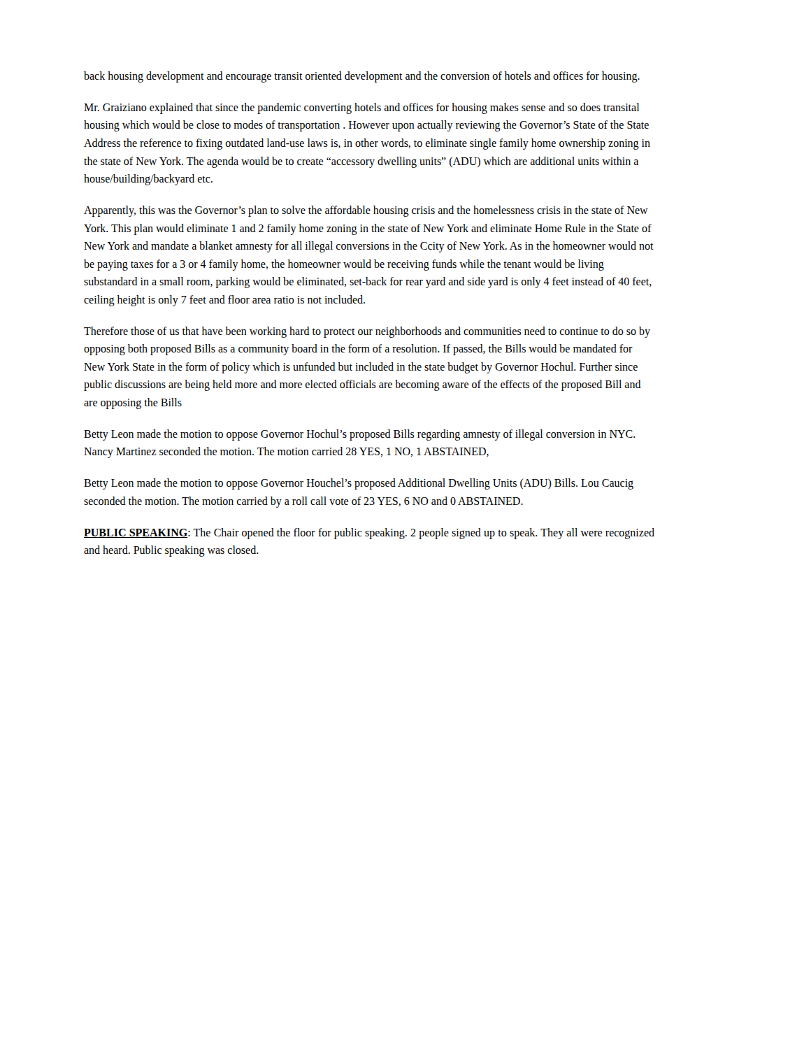back housing development and encourage transit oriented development and the conversion of hotels and offices for housing.
Mr. Graiziano explained that since the pandemic converting hotels and offices for housing makes sense and so does transital housing which would be close to modes of transportation . However upon actually reviewing the Governor’s State of the State Address the reference to fixing outdated land-use laws is, in other words, to eliminate single family home ownership zoning in the state of New York. The agenda would be to create “accessory dwelling units” (ADU) which are additional units within a house/building/backyard etc.
Apparently, this was the Governor’s plan to solve the affordable housing crisis and the homelessness crisis in the state of New York. This plan would eliminate 1 and 2 family home zoning in the state of New York and eliminate Home Rule in the State of New York and mandate a blanket amnesty for all illegal conversions in the Ccity of New York. As in the homeowner would not be paying taxes for a 3 or 4 family home, the homeowner would be receiving funds while the tenant would be living substandard in a small room, parking would be eliminated, set-back for rear yard and side yard is only 4 feet instead of 40 feet, ceiling height is only 7 feet and floor area ratio is not included.
Therefore those of us that have been working hard to protect our neighborhoods and communities need to continue to do so by opposing both proposed Bills as a community board in the form of a resolution. If passed, the Bills would be mandated for New York State in the form of policy which is unfunded but included in the state budget by Governor Hochul. Further since public discussions are being held more and more elected officials are becoming aware of the effects of the proposed Bill and are opposing the Bills
Betty Leon made the motion to oppose Governor Hochul’s proposed Bills regarding amnesty of illegal conversion in NYC. Nancy Martinez seconded the motion. The motion carried 28 YES, 1 NO, 1 ABSTAINED,
Betty Leon made the motion to oppose Governor Houchel’s proposed Additional Dwelling Units (ADU) Bills. Lou Caucig seconded the motion. The motion carried by a roll call vote of 23 YES, 6 NO and 0 ABSTAINED.
PUBLIC SPEAKING: The Chair opened the floor for public speaking. 2 people signed up to speak. They all were recognized and heard. Public speaking was closed.